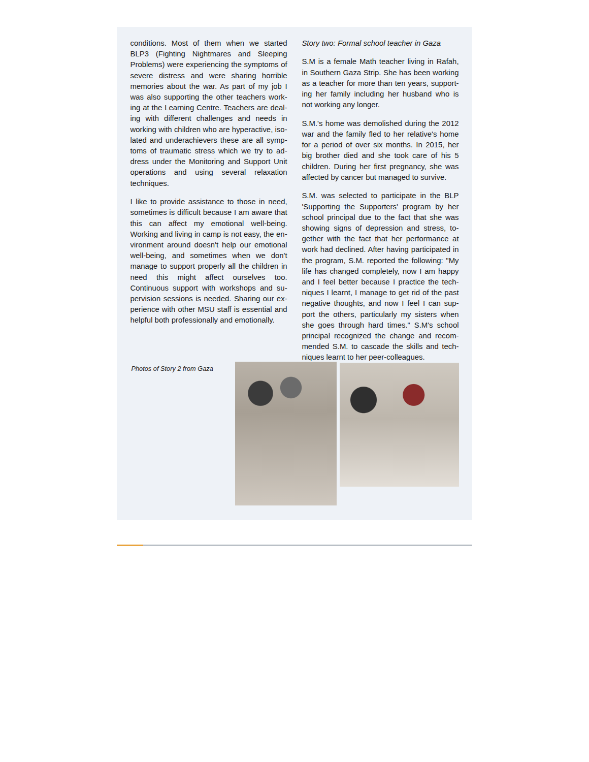conditions. Most of them when we started BLP3 (Fighting Nightmares and Sleeping Problems) were experiencing the symptoms of severe distress and were sharing horrible memories about the war. As part of my job I was also supporting the other teachers working at the Learning Centre. Teachers are dealing with different challenges and needs in working with children who are hyperactive, isolated and underachievers these are all symptoms of traumatic stress which we try to address under the Monitoring and Support Unit operations and using several relaxation techniques.
I like to provide assistance to those in need, sometimes is difficult because I am aware that this can affect my emotional well-being. Working and living in camp is not easy, the environment around doesn't help our emotional well-being, and sometimes when we don't manage to support properly all the children in need this might affect ourselves too. Continuous support with workshops and supervision sessions is needed. Sharing our experience with other MSU staff is essential and helpful both professionally and emotionally.
Story two: Formal school teacher in Gaza
S.M is a female Math teacher living in Rafah, in Southern Gaza Strip. She has been working as a teacher for more than ten years, supporting her family including her husband who is not working any longer.
S.M.'s home was demolished during the 2012 war and the family fled to her relative's home for a period of over six months. In 2015, her big brother died and she took care of his 5 children. During her first pregnancy, she was affected by cancer but managed to survive.
S.M. was selected to participate in the BLP 'Supporting the Supporters' program by her school principal due to the fact that she was showing signs of depression and stress, together with the fact that her performance at work had declined. After having participated in the program, S.M. reported the following: "My life has changed completely, now I am happy and I feel better because I practice the techniques I learnt, I manage to get rid of the past negative thoughts, and now I feel I can support the others, particularly my sisters when she goes through hard times." S.M's school principal recognized the change and recommended S.M. to cascade the skills and techniques learnt to her peer-colleagues.
Photos of Story 2 from Gaza